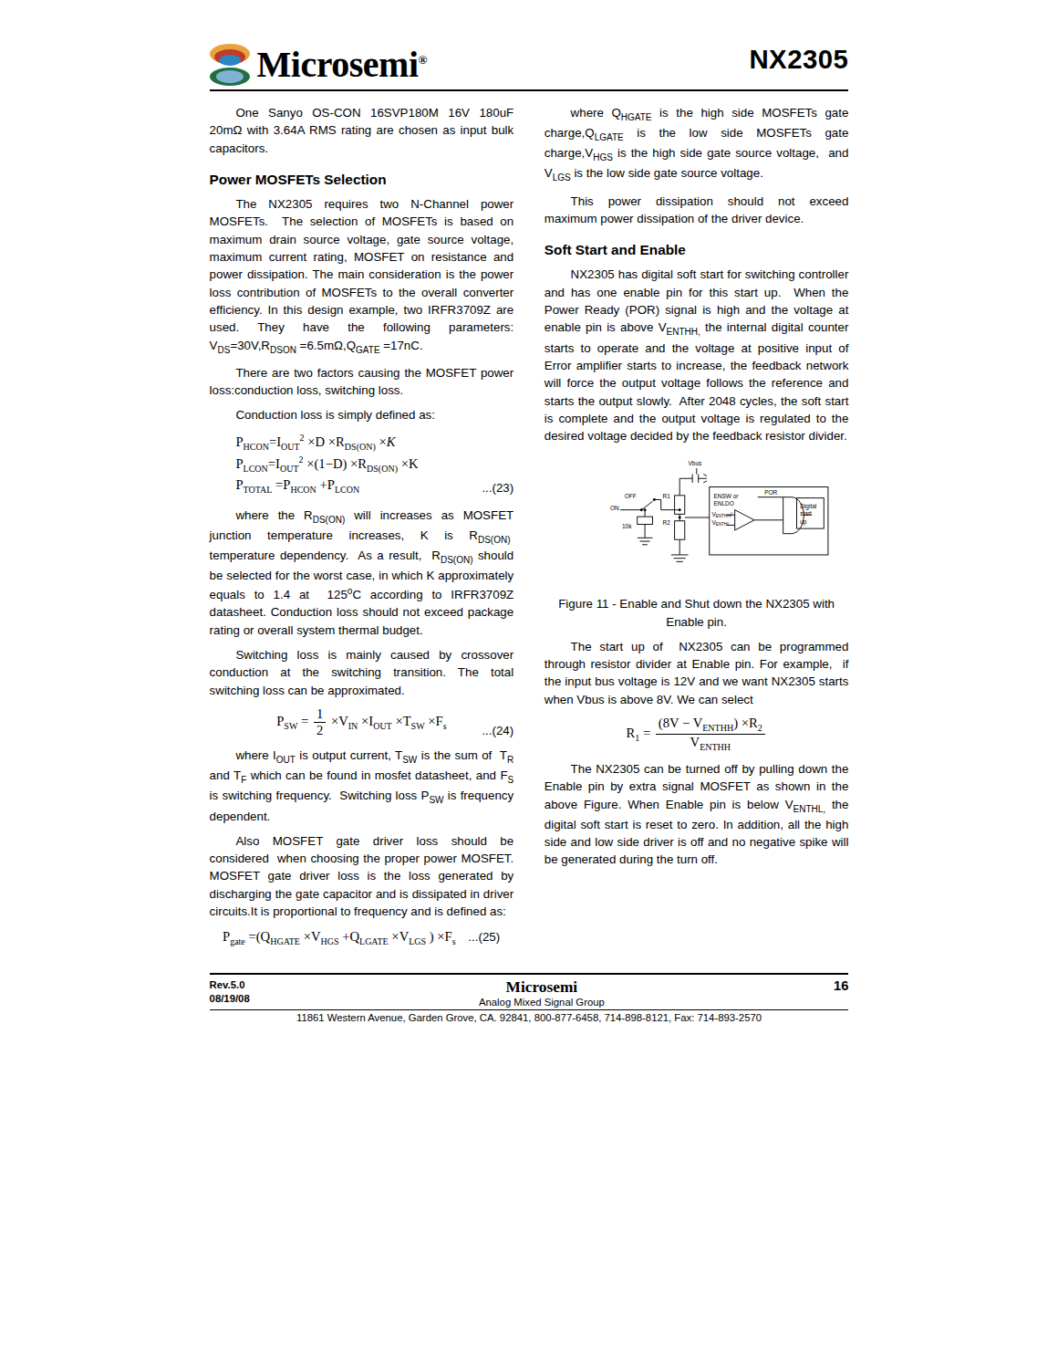Microsemi®
NX2305
One Sanyo OS-CON 16SVP180M 16V 180uF 20mΩ with 3.64A RMS rating are chosen as input bulk capacitors.
Power MOSFETs Selection
The NX2305 requires two N-Channel power MOSFETs. The selection of MOSFETs is based on maximum drain source voltage, gate source voltage, maximum current rating, MOSFET on resistance and power dissipation. The main consideration is the power loss contribution of MOSFETs to the overall converter efficiency. In this design example, two IRFR3709Z are used. They have the following parameters: VDS=30V,RDSON =6.5mΩ,QGATE =17nC.
There are two factors causing the MOSFET power loss:conduction loss, switching loss.
Conduction loss is simply defined as:
PHCON=IOUT 2 ×D ×RDS(ON) ×K
PLCON=IOUT 2 ×(1−D) ×RDS(ON) ×K
PTOTAL =PHCON +PLCON
...(23)
where the RDS(ON) will increases as MOSFET junction temperature increases, K is RDS(ON) temperature dependency. As a result, RDS(ON) should be selected for the worst case, in which K approximately equals to 1.4 at 125o C according to IRFR3709Z datasheet. Conduction loss should not exceed package rating or overall system thermal budget.
Switching loss is mainly caused by crossover conduction at the switching transition. The total switching loss can be approximated.
PSW = 12 ×VIN ×IOUT ×TSW ×Fs ...(24)
where IOUT is output current, TSW is the sum of TR and TF which can be found in mosfet datasheet, and FS is switching frequency. Switching loss PSW is frequency dependent.
Also MOSFET gate driver loss should be considered when choosing the proper power MOSFET. MOSFET gate driver loss is the loss generated by discharging the gate capacitor and is dissipated in driver circuits.It is proportional to frequency and is defined as:
Pgate =(QHGATE ×VHGS +QLGATE ×VLGS ) ×Fs ...(25)
where QHGATE is the high side MOSFETs gate charge,QLGATE is the low side MOSFETs gate charge,VHGS is the high side gate source voltage, and VLGS is the low side gate source voltage.
This power dissipation should not exceed maximum power dissipation of the driver device.
Soft Start and Enable
NX2305 has digital soft start for switching controller and has one enable pin for this start up. When the Power Ready (POR) signal is high and the voltage at enable pin is above VENTHH, the internal digital counter starts to operate and the voltage at positive input of Error amplifier starts to increase, the feedback network will force the output voltage follows the reference and starts the output slowly. After 2048 cycles, the soft start is complete and the output voltage is regulated to the desired voltage decided by the feedback resistor divider.
Vbus R1 R2 OFF ON 10k ENSW or ENLDO POR VENTHH/ VENTHL Digital start up
Figure 11 - Enable and Shut down the NX2305 with Enable pin.
The start up of NX2305 can be programmed through resistor divider at Enable pin. For example, if the input bus voltage is 12V and we want NX2305 starts when Vbus is above 8V. We can select
R1 = (8V − VENTHH) ×R2 VENTHH
The NX2305 can be turned off by pulling down the Enable pin by extra signal MOSFET as shown in the above Figure. When Enable pin is below VENTHL, the digital soft start is reset to zero. In addition, all the high side and low side driver is off and no negative spike will be generated during the turn off.
Rev.5.0
08/19/08
Microsemi
Analog Mixed Signal Group
16
11861 Western Avenue, Garden Grove, CA. 92841, 800-877-6458, 714-898-8121, Fax: 714-893-2570